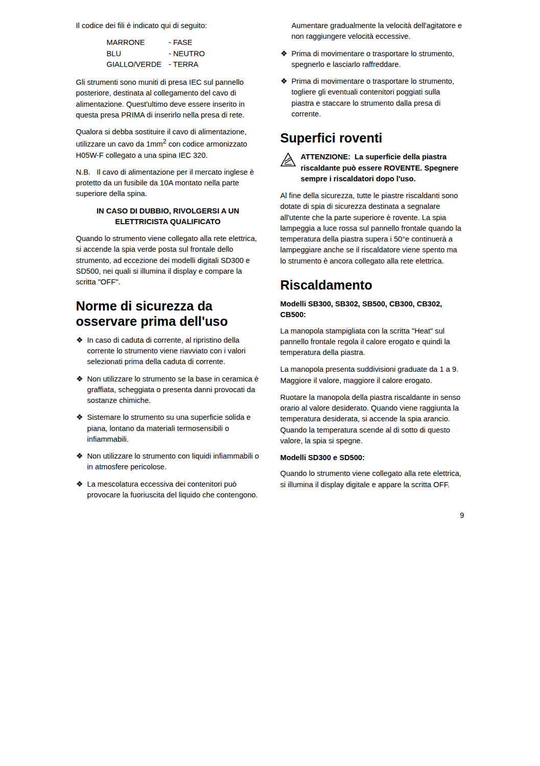Il codice dei fili è indicato qui di seguito:
| MARRONE | - FASE |
| BLU | - NEUTRO |
| GIALLO/VERDE | - TERRA |
Gli strumenti sono muniti di presa IEC sul pannello posteriore, destinata al collegamento del cavo di alimentazione. Quest'ultimo deve essere inserito in questa presa PRIMA di inserirlo nella presa di rete.
Qualora si debba sostituire il cavo di alimentazione, utilizzare un cavo da 1mm2 con codice armonizzato H05W-F collegato a una spina IEC 320.
N.B. Il cavo di alimentazione per il mercato inglese è protetto da un fusibile da 10A montato nella parte superiore della spina.
IN CASO DI DUBBIO, RIVOLGERSI A UN ELETTRICISTA QUALIFICATO
Quando lo strumento viene collegato alla rete elettrica, si accende la spia verde posta sul frontale dello strumento, ad eccezione dei modelli digitali SD300 e SD500, nei quali si illumina il display e compare la scritta "OFF".
Norme di sicurezza da osservare prima dell'uso
In caso di caduta di corrente, al ripristino della corrente lo strumento viene riavviato con i valori selezionati prima della caduta di corrente.
Non utilizzare lo strumento se la base in ceramica è graffiata, scheggiata o presenta danni provocati da sostanze chimiche.
Sistemare lo strumento su una superficie solida e piana, lontano da materiali termosensibili o infiammabili.
Non utilizzare lo strumento con liquidi infiammabili o in atmosfere pericolose.
La mescolatura eccessiva dei contenitori può provocare la fuoriuscita del liquido che contengono. Aumentare gradualmente la velocità dell'agitatore e non raggiungere velocità eccessive.
Prima di movimentare o trasportare lo strumento, spegnerlo e lasciarlo raffreddare.
Prima di movimentare o trasportare lo strumento, togliere gli eventuali contenitori poggiati sulla piastra e staccare lo strumento dalla presa di corrente.
Superfici roventi
ATTENZIONE: La superficie della piastra riscaldante può essere ROVENTE. Spegnere sempre i riscaldatori dopo l'uso.
Al fine della sicurezza, tutte le piastre riscaldanti sono dotate di spia di sicurezza destinata a segnalare all'utente che la parte superiore è rovente. La spia lampeggia a luce rossa sul pannello frontale quando la temperatura della piastra supera i 50°e continuerà a lampeggiare anche se il riscaldatore viene spento ma lo strumento è ancora collegato alla rete elettrica.
Riscaldamento
Modelli SB300, SB302, SB500, CB300, CB302, CB500:
La manopola stampigliata con la scritta "Heat" sul pannello frontale regola il calore erogato e quindi la temperatura della piastra.
La manopola presenta suddivisioni graduate da 1 a 9. Maggiore il valore, maggiore il calore erogato.
Ruotare la manopola della piastra riscaldante in senso orario al valore desiderato. Quando viene raggiunta la temperatura desiderata, si accende la spia arancio. Quando la temperatura scende al di sotto di questo valore, la spia si spegne.
Modelli SD300 e SD500:
Quando lo strumento viene collegato alla rete elettrica, si illumina il display digitale e appare la scritta OFF.
9